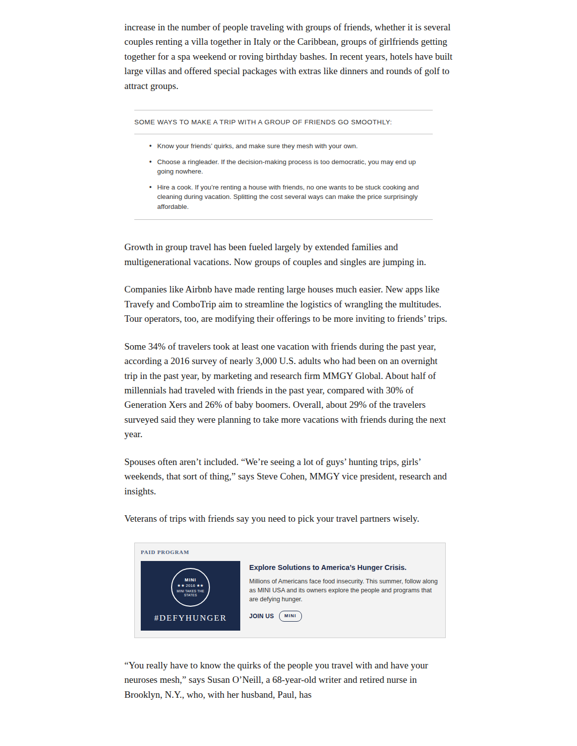increase in the number of people traveling with groups of friends, whether it is several couples renting a villa together in Italy or the Caribbean, groups of girlfriends getting together for a spa weekend or roving birthday bashes. In recent years, hotels have built large villas and offered special packages with extras like dinners and rounds of golf to attract groups.
Some ways to make a trip with a group of friends go smoothly:
Know your friends’ quirks, and make sure they mesh with your own.
Choose a ringleader. If the decision-making process is too democratic, you may end up going nowhere.
Hire a cook. If you’re renting a house with friends, no one wants to be stuck cooking and cleaning during vacation. Splitting the cost several ways can make the price surprisingly affordable.
Growth in group travel has been fueled largely by extended families and multigenerational vacations. Now groups of couples and singles are jumping in.
Companies like Airbnb have made renting large houses much easier. New apps like Travefy and ComboTrip aim to streamline the logistics of wrangling the multitudes. Tour operators, too, are modifying their offerings to be more inviting to friends’ trips.
Some 34% of travelers took at least one vacation with friends during the past year, according a 2016 survey of nearly 3,000 U.S. adults who had been on an overnight trip in the past year, by marketing and research firm MMGY Global. About half of millennials had traveled with friends in the past year, compared with 30% of Generation Xers and 26% of baby boomers. Overall, about 29% of the travelers surveyed said they were planning to take more vacations with friends during the next year.
Spouses often aren’t included. “We’re seeing a lot of guys’ hunting trips, girls’ weekends, that sort of thing,” says Steve Cohen, MMGY vice president, research and insights.
Veterans of trips with friends say you need to pick your travel partners wisely.
Paid Program
MINI ★★ 2016 ★★ Mini Takes the States
#DEFYHUNGER
Explore Solutions to America’s Hunger Crisis.
Millions of Americans face food insecurity. This summer, follow along as MINI USA and its owners explore the people and programs that are defying hunger.
JOIN US MINI
“You really have to know the quirks of the people you travel with and have your neuroses mesh,” says Susan O’Neill, a 68-year-old writer and retired nurse in Brooklyn, N.Y., who, with her husband, Paul, has